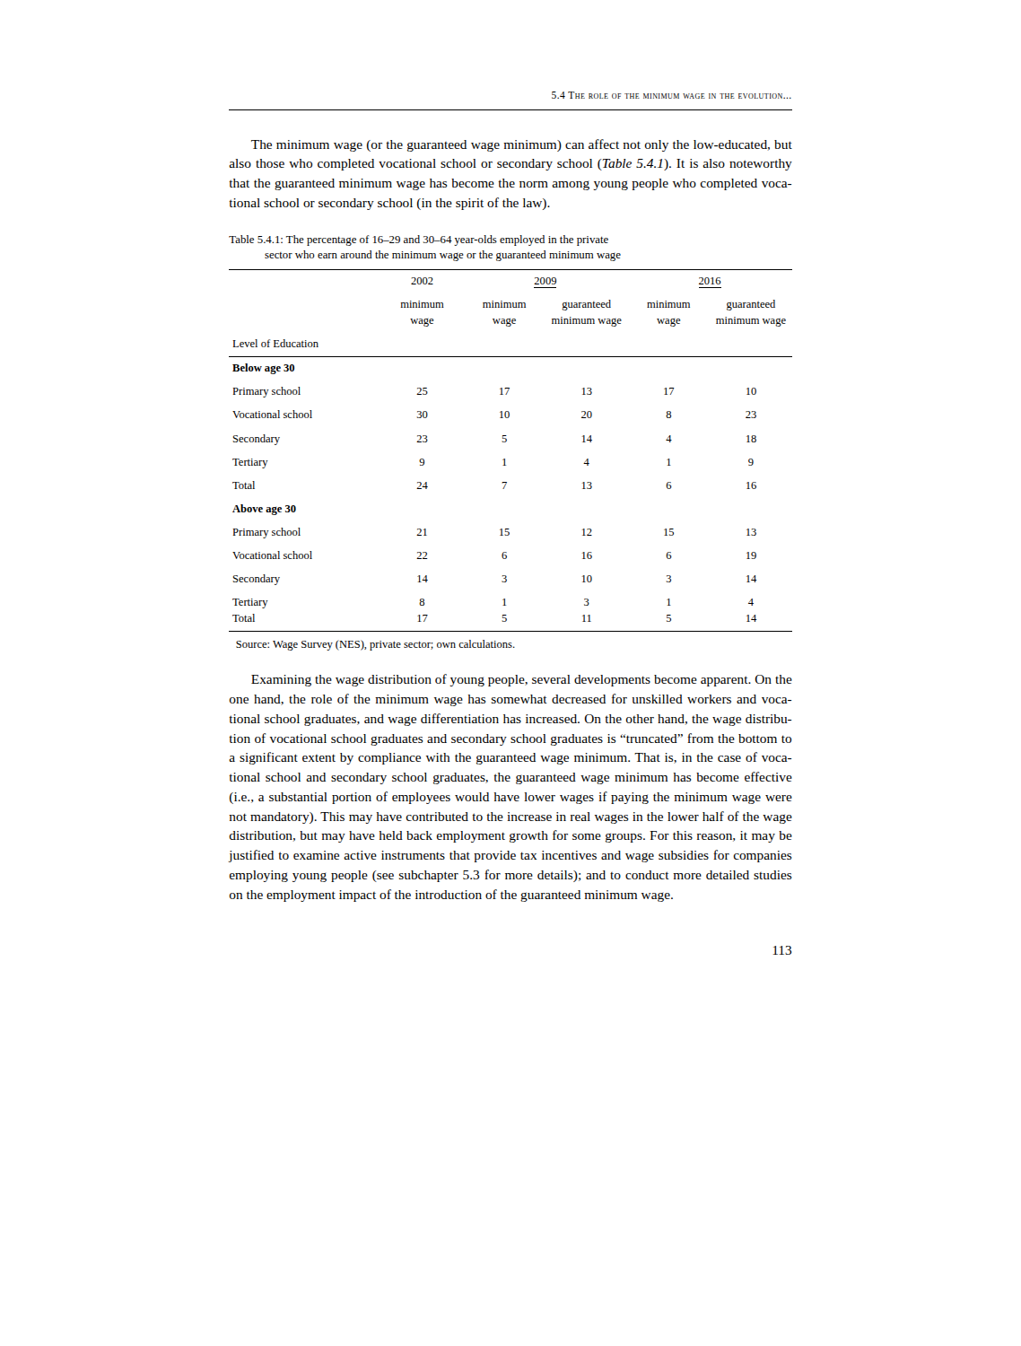5.4 The role of the minimum wage in the evolution...
The minimum wage (or the guaranteed wage minimum) can affect not only the low-educated, but also those who completed vocational school or secondary school (Table 5.4.1). It is also noteworthy that the guaranteed minimum wage has become the norm among young people who completed vocational school or secondary school (in the spirit of the law).
Table 5.4.1: The percentage of 16–29 and 30–64 year-olds employed in the private sector who earn around the minimum wage or the guaranteed minimum wage
| | 2002 | 2009 | 2016 |
| --- | --- | --- | --- |
| | minimum wage | minimum wage | guaranteed minimum wage | minimum wage | guaranteed minimum wage |
| Level of Education | | | | | |
| Below age 30 |
| Primary school | 25 | 17 | 13 | 17 | 10 |
| Vocational school | 30 | 10 | 20 | 8 | 23 |
| Secondary | 23 | 5 | 14 | 4 | 18 |
| Tertiary | 9 | 1 | 4 | 1 | 9 |
| Total | 24 | 7 | 13 | 6 | 16 |
| Above age 30 |
| Primary school | 21 | 15 | 12 | 15 | 13 |
| Vocational school | 22 | 6 | 16 | 6 | 19 |
| Secondary | 14 | 3 | 10 | 3 | 14 |
| Tertiary Total | 8 17 | 1 5 | 3 11 | 1 5 | 4 14 |
Source: Wage Survey (NES), private sector; own calculations.
Examining the wage distribution of young people, several developments become apparent. On the one hand, the role of the minimum wage has somewhat decreased for unskilled workers and vocational school graduates, and wage differentiation has increased. On the other hand, the wage distribution of vocational school graduates and secondary school graduates is “truncated” from the bottom to a significant extent by compliance with the guaranteed wage minimum. That is, in the case of vocational school and secondary school graduates, the guaranteed wage minimum has become effective (i.e., a substantial portion of employees would have lower wages if paying the minimum wage were not mandatory). This may have contributed to the increase in real wages in the lower half of the wage distribution, but may have held back employment growth for some groups. For this reason, it may be justified to examine active instruments that provide tax incentives and wage subsidies for companies employing young people (see subchapter 5.3 for more details); and to conduct more detailed studies on the employment impact of the introduction of the guaranteed minimum wage.
113